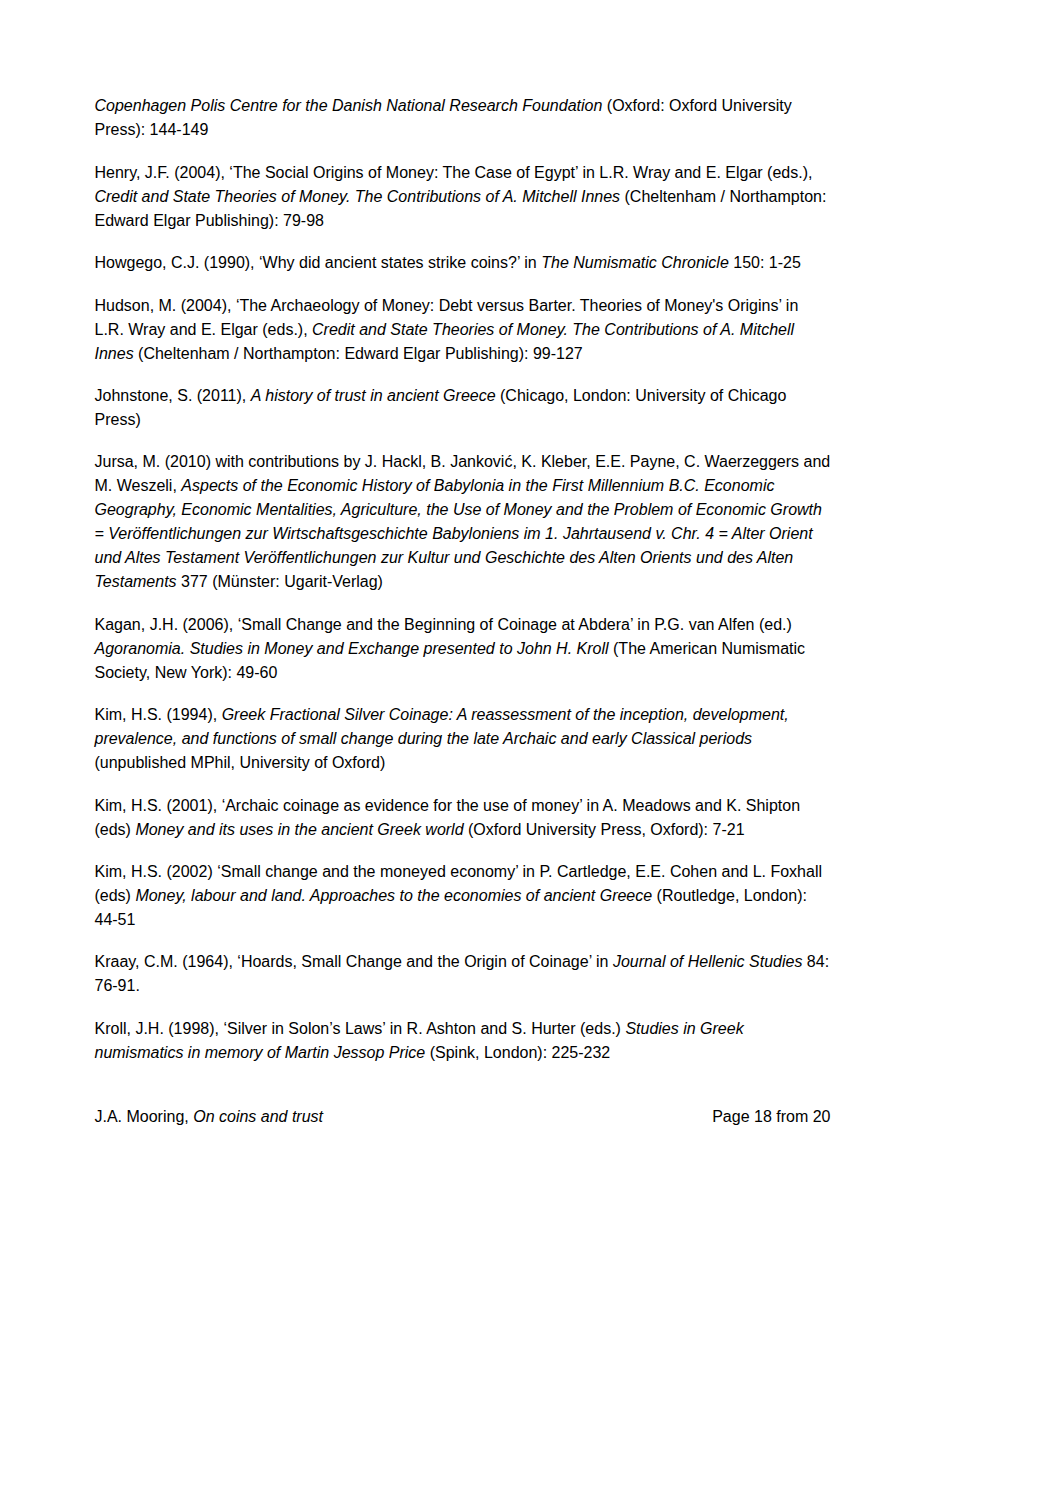Copenhagen Polis Centre for the Danish National Research Foundation (Oxford: Oxford University Press): 144-149
Henry, J.F. (2004), ‘The Social Origins of Money: The Case of Egypt’ in L.R. Wray and E. Elgar (eds.), Credit and State Theories of Money. The Contributions of A. Mitchell Innes (Cheltenham / Northampton: Edward Elgar Publishing): 79-98
Howgego, C.J. (1990), ‘Why did ancient states strike coins?’ in The Numismatic Chronicle 150: 1-25
Hudson, M. (2004), ‘The Archaeology of Money: Debt versus Barter. Theories of Money's Origins’ in L.R. Wray and E. Elgar (eds.), Credit and State Theories of Money. The Contributions of A. Mitchell Innes (Cheltenham / Northampton: Edward Elgar Publishing): 99-127
Johnstone, S. (2011), A history of trust in ancient Greece (Chicago, London: University of Chicago Press)
Jursa, M. (2010) with contributions by J. Hackl, B. Janković, K. Kleber, E.E. Payne, C. Waerzeggers and M. Weszeli, Aspects of the Economic History of Babylonia in the First Millennium B.C. Economic Geography, Economic Mentalities, Agriculture, the Use of Money and the Problem of Economic Growth = Veröffentlichungen zur Wirtschaftsgeschichte Babyloniens im 1. Jahrtausend v. Chr. 4 = Alter Orient und Altes Testament Veröffentlichungen zur Kultur und Geschichte des Alten Orients und des Alten Testaments 377 (Münster: Ugarit-Verlag)
Kagan, J.H. (2006), ‘Small Change and the Beginning of Coinage at Abdera’ in P.G. van Alfen (ed.) Agoranomia. Studies in Money and Exchange presented to John H. Kroll (The American Numismatic Society, New York): 49-60
Kim, H.S. (1994), Greek Fractional Silver Coinage: A reassessment of the inception, development, prevalence, and functions of small change during the late Archaic and early Classical periods (unpublished MPhil, University of Oxford)
Kim, H.S. (2001), ‘Archaic coinage as evidence for the use of money’ in A. Meadows and K. Shipton (eds) Money and its uses in the ancient Greek world (Oxford University Press, Oxford): 7-21
Kim, H.S. (2002) ‘Small change and the moneyed economy’ in P. Cartledge, E.E. Cohen and L. Foxhall (eds) Money, labour and land. Approaches to the economies of ancient Greece (Routledge, London): 44-51
Kraay, C.M. (1964), ‘Hoards, Small Change and the Origin of Coinage’ in Journal of Hellenic Studies 84: 76-91.
Kroll, J.H. (1998), ‘Silver in Solon’s Laws’ in R. Ashton and S. Hurter (eds.) Studies in Greek numismatics in memory of Martin Jessop Price (Spink, London): 225-232
J.A. Mooring, On coins and trust Page 18 from 20